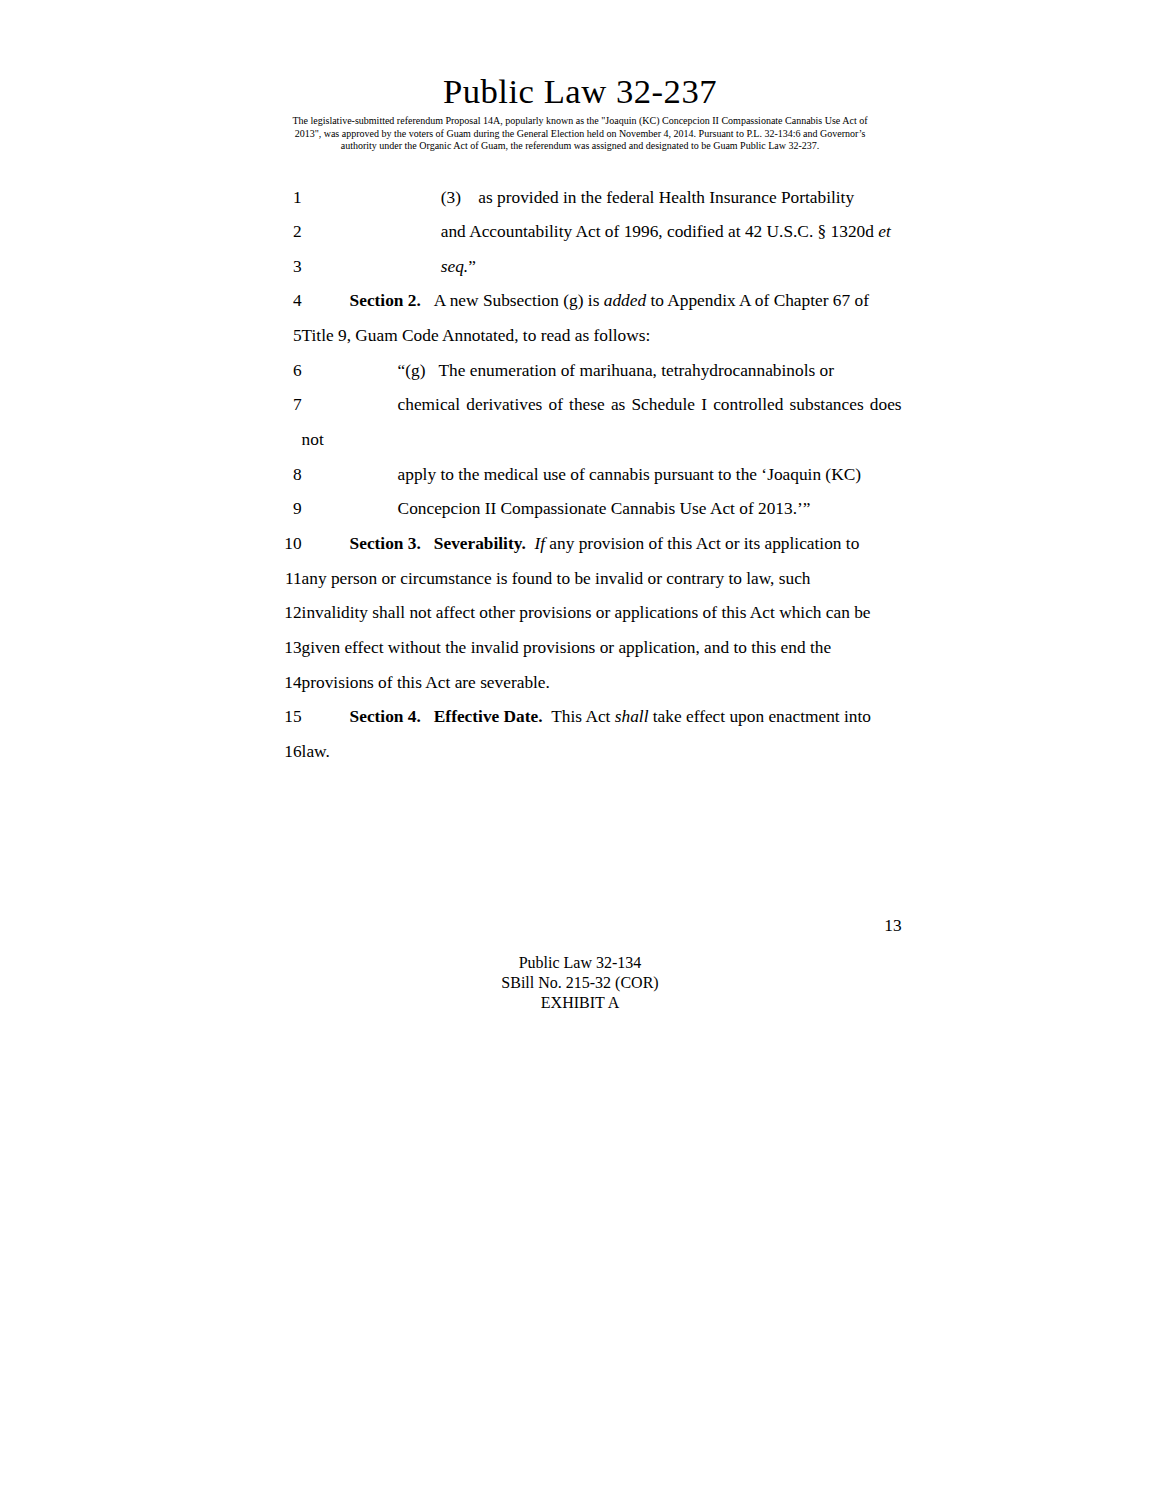Public Law 32-237
The legislative-submitted referendum Proposal 14A, popularly known as the "Joaquin (KC) Concepcion II Compassionate Cannabis Use Act of 2013", was approved by the voters of Guam during the General Election held on November 4, 2014. Pursuant to P.L. 32-134:6 and Governor’s authority under the Organic Act of Guam, the referendum was assigned and designated to be Guam Public Law 32-237.
| 1 | (3) as provided in the federal Health Insurance Portability |
| 2 | and Accountability Act of 1996, codified at 42 U.S.C. § 1320d et |
| 3 | seq. ” |
| 4 | Section 2. A new Subsection (g) is added to Appendix A of Chapter 67 of |
| 5 | Title 9, Guam Code Annotated, to read as follows: |
| 6 | “(g) The enumeration of marihuana, tetrahydrocannabinols or |
| 7 | chemical derivatives of these as Schedule I controlled substances does not |
| 8 | apply to the medical use of cannabis pursuant to the ‘Joaquin (KC) |
| 9 | Concepcion II Compassionate Cannabis Use Act of 2013.’” |
| 10 | Section 3. Severability. If any provision of this Act or its application to |
| 11 | any person or circumstance is found to be invalid or contrary to law, such |
| 12 | invalidity shall not affect other provisions or applications of this Act which can be |
| 13 | given effect without the invalid provisions or application, and to this end the |
| 14 | provisions of this Act are severable. |
| 15 | Section 4. Effective Date. This Act shall take effect upon enactment into |
| 16 | law. |
13
Public Law 32-134
SBill No. 215-32 (COR)
EXHIBIT A